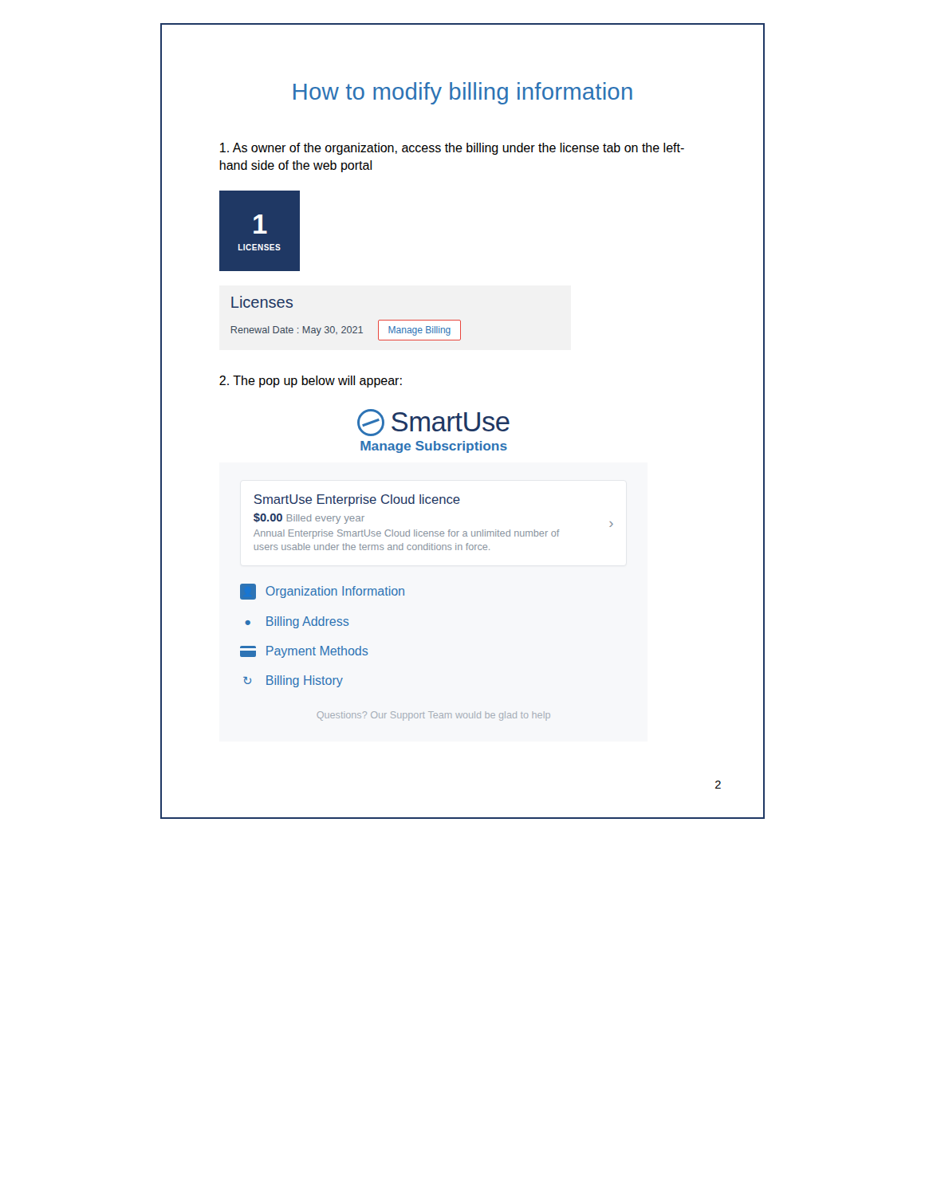How to modify billing information
1. As owner of the organization, access the billing under the license tab on the left-hand side of the web portal
1
LICENSES
Licenses
Renewal Date : May 30, 2021
Manage Billing
2. The pop up below will appear:
SmartUse
Manage Subscriptions
SmartUse Enterprise Cloud licence
$0.00 Billed every year
Annual Enterprise SmartUse Cloud license for a unlimited number of users usable under the terms and conditions in force.
›
👤 Organization Information
● Billing Address
Payment Methods
↻ Billing History
Questions? Our Support Team would be glad to help
2